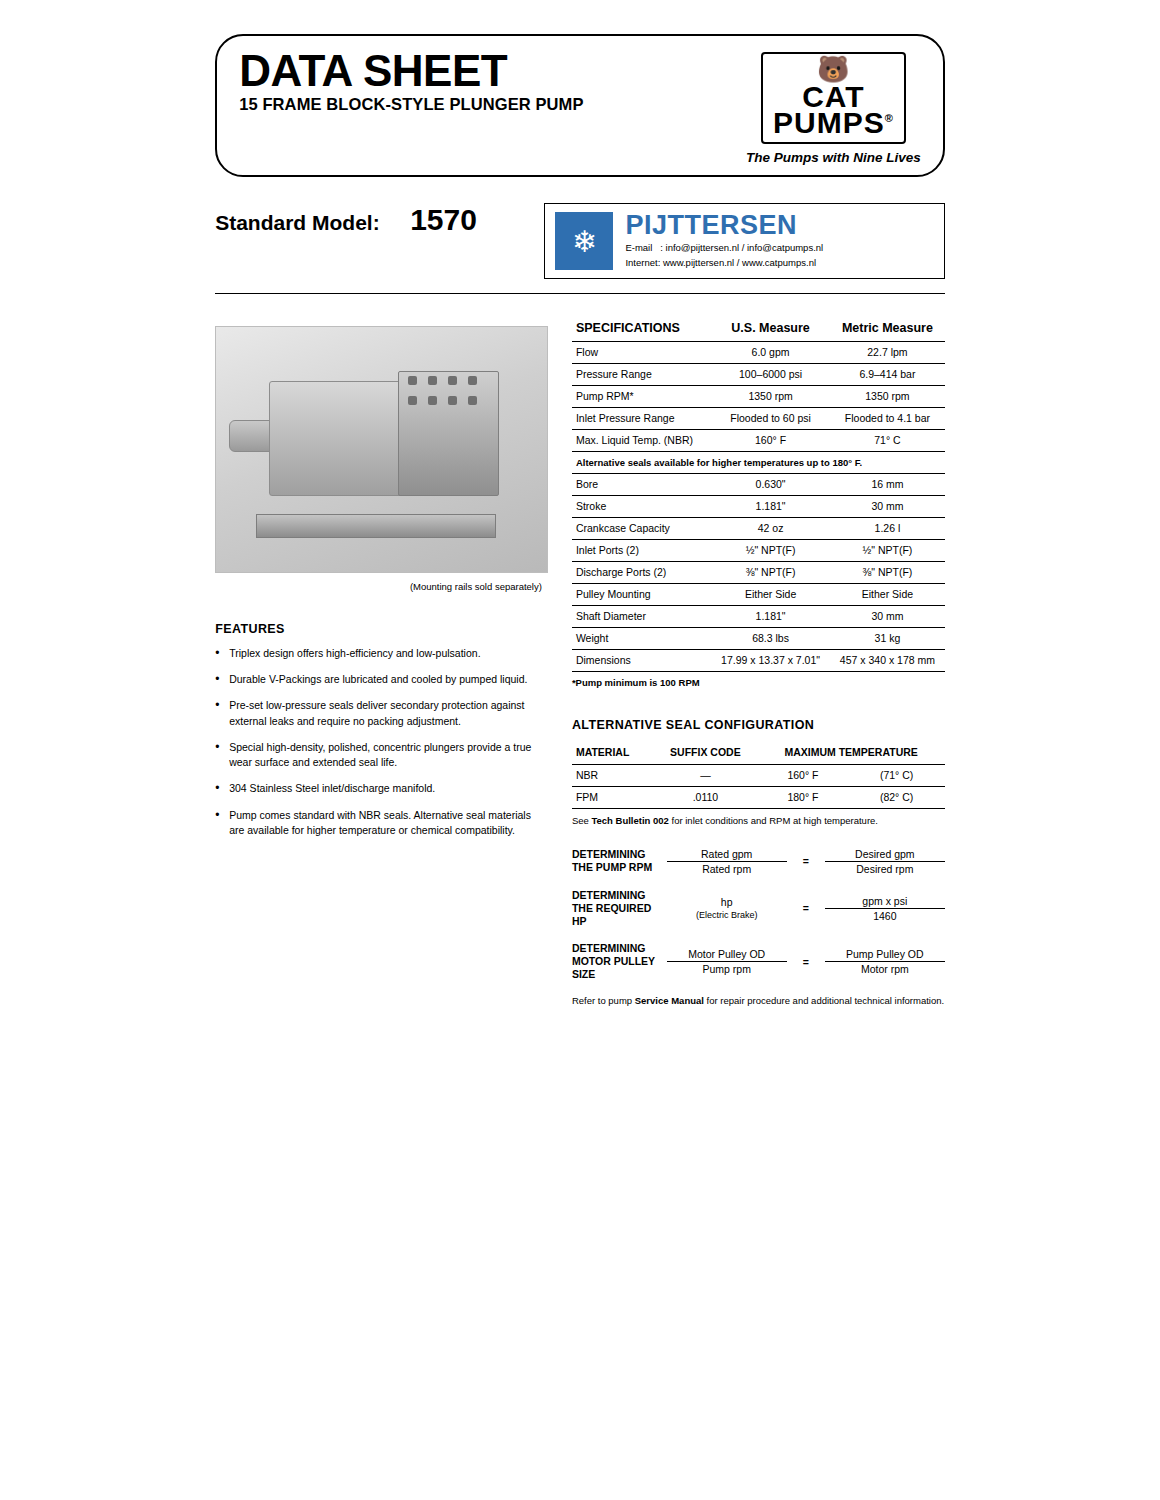DATA SHEET
15 FRAME BLOCK-STYLE PLUNGER PUMP
🐻
CAT
PUMPS®
The Pumps with Nine Lives
Standard Model: 1570
PIJTTERSEN
E-mail : info@pijttersen.nl / info@catpumps.nl
Internet: www.pijttersen.nl / www.catpumps.nl
(Mounting rails sold separately)
FEATURES
Triplex design offers high-efficiency and low-pulsation.
Durable V-Packings are lubricated and cooled by pumped liquid.
Pre-set low-pressure seals deliver secondary protection against external leaks and require no packing adjustment.
Special high-density, polished, concentric plungers provide a true wear surface and extended seal life.
304 Stainless Steel inlet/discharge manifold.
Pump comes standard with NBR seals. Alternative seal materials are available for higher temperature or chemical compatibility.
| SPECIFICATIONS | U.S. Measure | Metric Measure |
| --- | --- | --- |
| Flow | 6.0 gpm | 22.7 lpm |
| Pressure Range | 100–6000 psi | 6.9–414 bar |
| Pump RPM* | 1350 rpm | 1350 rpm |
| Inlet Pressure Range | Flooded to 60 psi | Flooded to 4.1 bar |
| Max. Liquid Temp. (NBR) | 160° F | 71° C |
| Alternative seals available for higher temperatures up to 180° F. |
| Bore | 0.630" | 16 mm |
| Stroke | 1.181" | 30 mm |
| Crankcase Capacity | 42 oz | 1.26 l |
| Inlet Ports (2) | ½" NPT(F) | ½" NPT(F) |
| Discharge Ports (2) | ⅜" NPT(F) | ⅜" NPT(F) |
| Pulley Mounting | Either Side | Either Side |
| Shaft Diameter | 1.181" | 30 mm |
| Weight | 68.3 lbs | 31 kg |
| Dimensions | 17.99 x 13.37 x 7.01" | 457 x 340 x 178 mm |
*Pump minimum is 100 RPM
ALTERNATIVE SEAL CONFIGURATION
| MATERIAL | SUFFIX CODE | MAXIMUM TEMPERATURE |
| --- | --- | --- |
| NBR | — | 160° F | (71° C) |
| FPM | .0110 | 180° F | (82° C) |
See Tech Bulletin 002 for inlet conditions and RPM at high temperature.
DETERMINING
THE PUMP RPM
Rated gpm Rated rpm
=
Desired gpm Desired rpm
DETERMINING
THE REQUIRED HP
hp
(Electric Brake)
=
gpm x psi 1460
DETERMINING
MOTOR PULLEY SIZE
Motor Pulley OD Pump rpm
=
Pump Pulley OD Motor rpm
Refer to pump Service Manual for repair procedure and additional technical information.